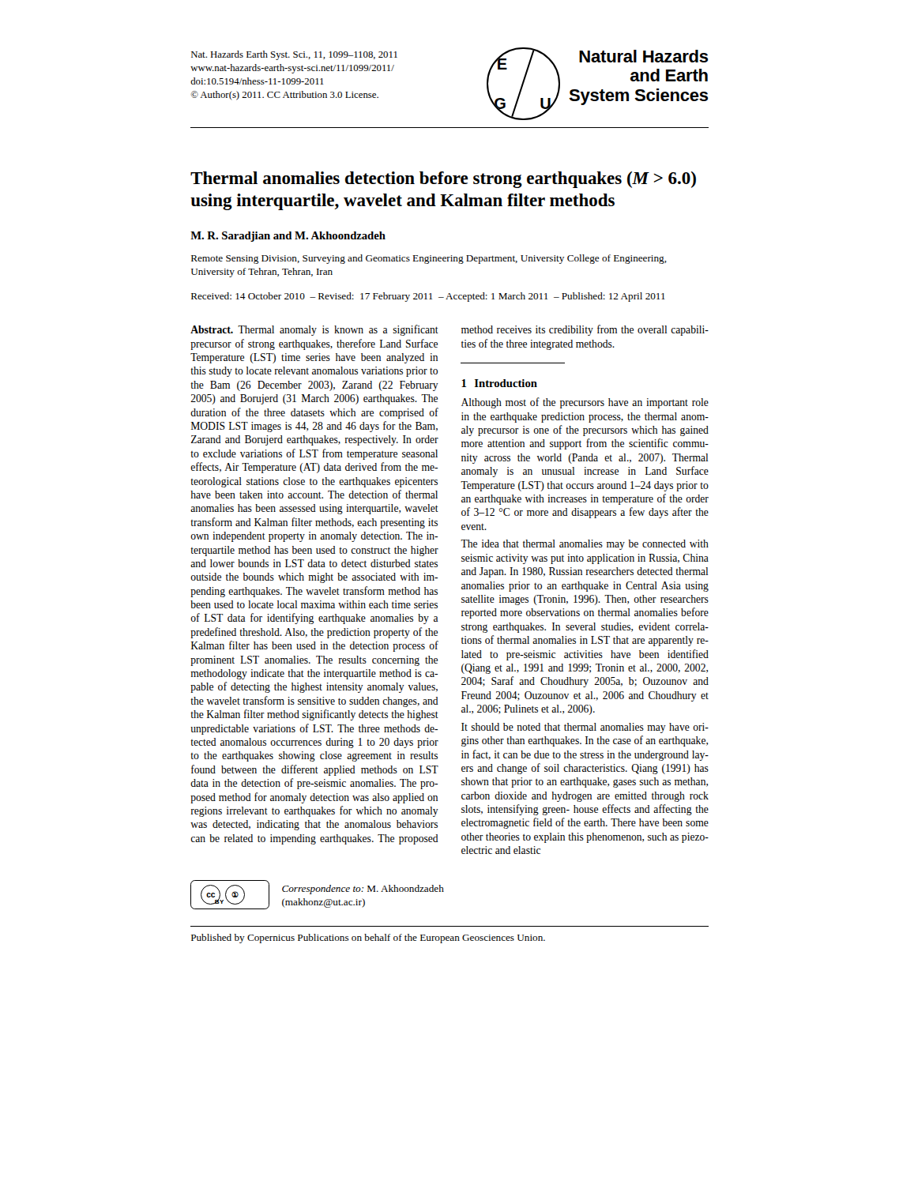Nat. Hazards Earth Syst. Sci., 11, 1099–1108, 2011
www.nat-hazards-earth-syst-sci.net/11/1099/2011/
doi:10.5194/nhess-11-1099-2011
© Author(s) 2011. CC Attribution 3.0 License.
E G U
Natural Hazards and Earth System Sciences
Thermal anomalies detection before strong earthquakes (M > 6.0) using interquartile, wavelet and Kalman filter methods
M. R. Saradjian and M. Akhoondzadeh
Remote Sensing Division, Surveying and Geomatics Engineering Department, University College of Engineering, University of Tehran, Tehran, Iran
Received: 14 October 2010 – Revised: 17 February 2011 – Accepted: 1 March 2011 – Published: 12 April 2011
Abstract. Thermal anomaly is known as a significant precursor of strong earthquakes, therefore Land Surface Temperature (LST) time series have been analyzed in this study to locate relevant anomalous variations prior to the Bam (26 December 2003), Zarand (22 February 2005) and Borujerd (31 March 2006) earthquakes. The duration of the three datasets which are comprised of MODIS LST images is 44, 28 and 46 days for the Bam, Zarand and Borujerd earthquakes, respectively. In order to exclude variations of LST from temperature seasonal effects, Air Temperature (AT) data derived from the meteorological stations close to the earthquakes epicenters have been taken into account. The detection of thermal anomalies has been assessed using interquartile, wavelet transform and Kalman filter methods, each presenting its own independent property in anomaly detection. The interquartile method has been used to construct the higher and lower bounds in LST data to detect disturbed states outside the bounds which might be associated with impending earthquakes. The wavelet transform method has been used to locate local maxima within each time series of LST data for identifying earthquake anomalies by a predefined threshold. Also, the prediction property of the Kalman filter has been used in the detection process of prominent LST anomalies. The results concerning the methodology indicate that the interquartile method is capable of detecting the highest intensity anomaly values, the wavelet transform is sensitive to sudden changes, and the Kalman filter method significantly detects the highest unpredictable variations of LST. The three methods detected anomalous occurrences during 1 to 20 days prior to the earthquakes showing close agreement in results found between the different applied methods on LST data in the detection of pre-seismic anomalies. The proposed method for anomaly detection was also applied on regions irrelevant to earthquakes for which no anomaly was detected, indicating that the anomalous behaviors can be related to impending earthquakes. The proposed method receives its credibility from the overall capabilities of the three integrated methods.
1 Introduction
Although most of the precursors have an important role in the earthquake prediction process, the thermal anomaly precursor is one of the precursors which has gained more attention and support from the scientific community across the world (Panda et al., 2007). Thermal anomaly is an unusual increase in Land Surface Temperature (LST) that occurs around 1–24 days prior to an earthquake with increases in temperature of the order of 3–12 °C or more and disappears a few days after the event.
The idea that thermal anomalies may be connected with seismic activity was put into application in Russia, China and Japan. In 1980, Russian researchers detected thermal anomalies prior to an earthquake in Central Asia using satellite images (Tronin, 1996). Then, other researchers reported more observations on thermal anomalies before strong earthquakes. In several studies, evident correlations of thermal anomalies in LST that are apparently related to pre-seismic activities have been identified (Qiang et al., 1991 and 1999; Tronin et al., 2000, 2002, 2004; Saraf and Choudhury 2005a, b; Ouzounov and Freund 2004; Ouzounov et al., 2006 and Choudhury et al., 2006; Pulinets et al., 2006).
It should be noted that thermal anomalies may have origins other than earthquakes. In the case of an earthquake, in fact, it can be due to the stress in the underground layers and change of soil characteristics. Qiang (1991) has shown that prior to an earthquake, gases such as methan, carbon dioxide and hydrogen are emitted through rock slots, intensifying green- house effects and affecting the electromagnetic field of the earth. There have been some other theories to explain this phenomenon, such as piezoelectric and elastic
cc
①
BY
Correspondence to: M. Akhoondzadeh
(makhonz@ut.ac.ir)
Published by Copernicus Publications on behalf of the European Geosciences Union.